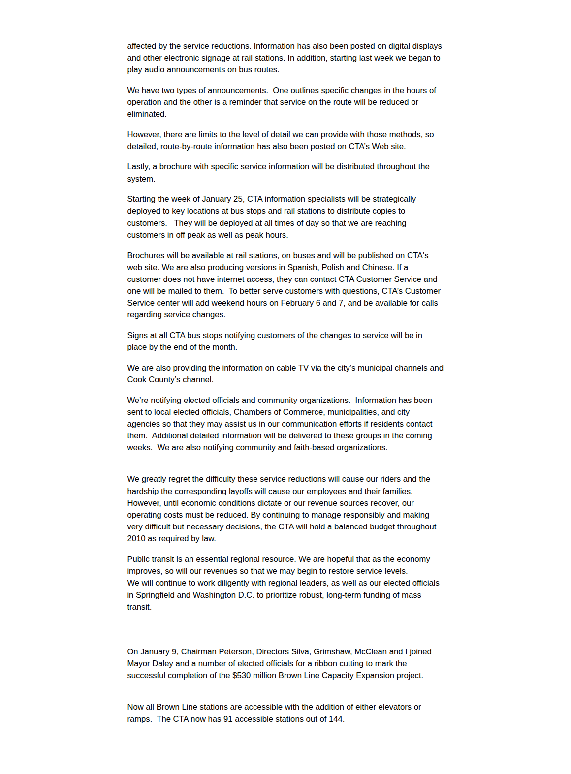affected by the service reductions. Information has also been posted on digital displays and other electronic signage at rail stations. In addition, starting last week we began to play audio announcements on bus routes.
We have two types of announcements. One outlines specific changes in the hours of operation and the other is a reminder that service on the route will be reduced or eliminated.
However, there are limits to the level of detail we can provide with those methods, so detailed, route-by-route information has also been posted on CTA’s Web site.
Lastly, a brochure with specific service information will be distributed throughout the system.
Starting the week of January 25, CTA information specialists will be strategically deployed to key locations at bus stops and rail stations to distribute copies to customers. They will be deployed at all times of day so that we are reaching customers in off peak as well as peak hours.
Brochures will be available at rail stations, on buses and will be published on CTA's web site. We are also producing versions in Spanish, Polish and Chinese. If a customer does not have internet access, they can contact CTA Customer Service and one will be mailed to them. To better serve customers with questions, CTA’s Customer Service center will add weekend hours on February 6 and 7, and be available for calls regarding service changes.
Signs at all CTA bus stops notifying customers of the changes to service will be in place by the end of the month.
We are also providing the information on cable TV via the city’s municipal channels and Cook County’s channel.
We’re notifying elected officials and community organizations. Information has been sent to local elected officials, Chambers of Commerce, municipalities, and city agencies so that they may assist us in our communication efforts if residents contact them. Additional detailed information will be delivered to these groups in the coming weeks. We are also notifying community and faith-based organizations.
We greatly regret the difficulty these service reductions will cause our riders and the hardship the corresponding layoffs will cause our employees and their families. However, until economic conditions dictate or our revenue sources recover, our operating costs must be reduced. By continuing to manage responsibly and making very difficult but necessary decisions, the CTA will hold a balanced budget throughout 2010 as required by law.
Public transit is an essential regional resource. We are hopeful that as the economy improves, so will our revenues so that we may begin to restore service levels.
We will continue to work diligently with regional leaders, as well as our elected officials in Springfield and Washington D.C. to prioritize robust, long-term funding of mass transit.
On January 9, Chairman Peterson, Directors Silva, Grimshaw, McClean and I joined Mayor Daley and a number of elected officials for a ribbon cutting to mark the successful completion of the $530 million Brown Line Capacity Expansion project.
Now all Brown Line stations are accessible with the addition of either elevators or ramps. The CTA now has 91 accessible stations out of 144.